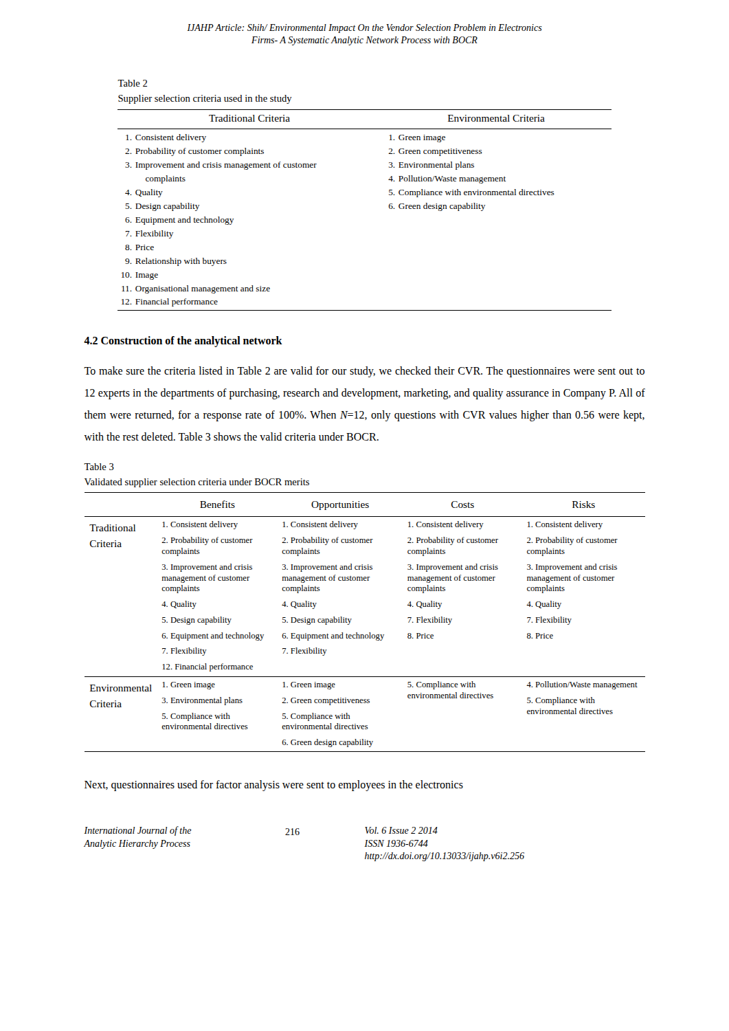IJAHP Article: Shih/ Environmental Impact On the Vendor Selection Problem in Electronics
Firms- A Systematic Analytic Network Process with BOCR
Table 2 Supplier selection criteria used in the study
| Traditional Criteria | Environmental Criteria |
| --- | --- |
| Consistent delivery Probability of customer complaints Improvement and crisis management of customer complaints Quality Design capability Equipment and technology Flexibility Price Relationship with buyers Image Organisational management and size Financial performance | Green image Green competitiveness Environmental plans Pollution/Waste management Compliance with environmental directives Green design capability |
4.2 Construction of the analytical network
To make sure the criteria listed in Table 2 are valid for our study, we checked their CVR. The questionnaires were sent out to 12 experts in the departments of purchasing, research and development, marketing, and quality assurance in Company P. All of them were returned, for a response rate of 100%. When N=12, only questions with CVR values higher than 0.56 were kept, with the rest deleted. Table 3 shows the valid criteria under BOCR.
Table 3 Validated supplier selection criteria under BOCR merits
| | Benefits | Opportunities | Costs | Risks |
| --- | --- | --- | --- | --- |
| Traditional Criteria | 1. Consistent delivery 2. Probability of customer complaints 3. Improvement and crisis management of customer complaints 4. Quality 5. Design capability 6. Equipment and technology 7. Flexibility 12. Financial performance | 1. Consistent delivery 2. Probability of customer complaints 3. Improvement and crisis management of customer complaints 4. Quality 5. Design capability 6. Equipment and technology 7. Flexibility | 1. Consistent delivery 2. Probability of customer complaints 3. Improvement and crisis management of customer complaints 4. Quality 7. Flexibility 8. Price | 1. Consistent delivery 2. Probability of customer complaints 3. Improvement and crisis management of customer complaints 4. Quality 7. Flexibility 8. Price |
| Environmental Criteria | 1. Green image 3. Environmental plans 5. Compliance with environmental directives | 1. Green image 2. Green competitiveness 5. Compliance with environmental directives 6. Green design capability | 5. Compliance with environmental directives | 4. Pollution/Waste management 5. Compliance with environmental directives |
Next, questionnaires used for factor analysis were sent to employees in the electronics
International Journal of the
Analytic Hierarchy Process
216
Vol. 6 Issue 2 2014
ISSN 1936-6744
http://dx.doi.org/10.13033/ijahp.v6i2.256